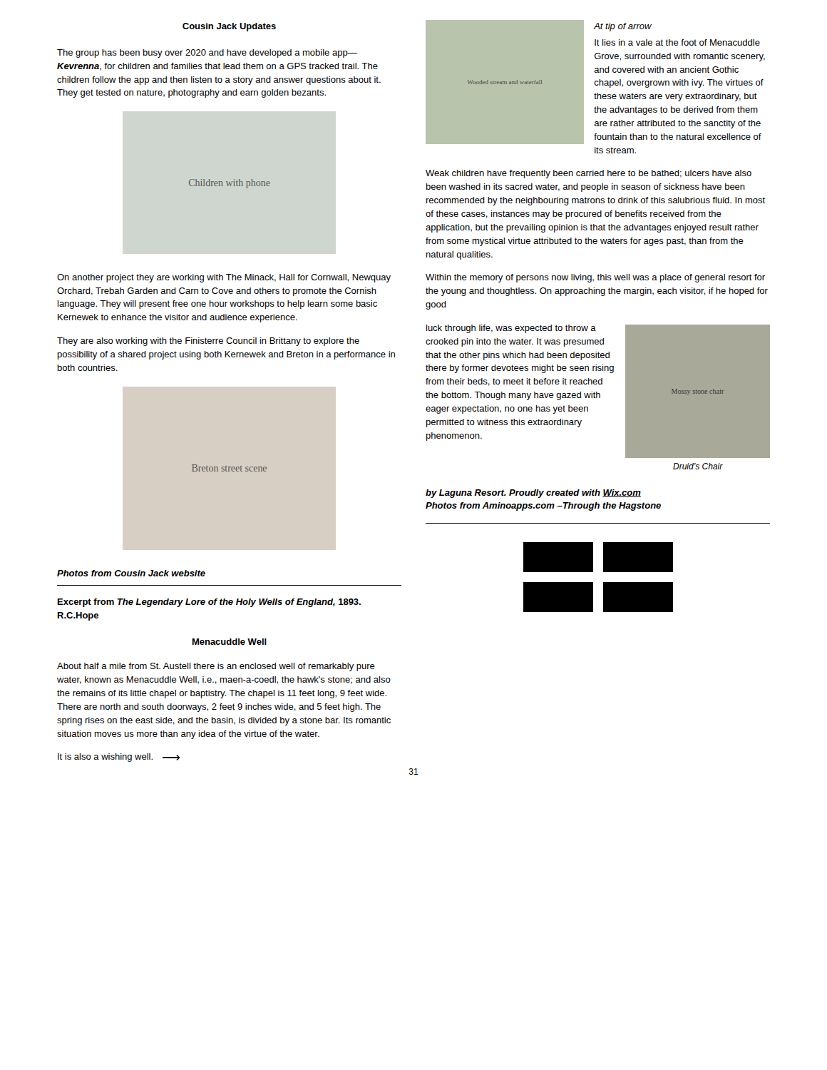Cousin Jack Updates
The group has been busy over 2020 and have developed a mobile app—Kevrenna, for children and families that lead them on a GPS tracked trail. The children follow the app and then listen to a story and answer questions about it. They get tested on nature, photography and earn golden bezants.
On another project they are working with The Minack, Hall for Cornwall, Newquay Orchard, Trebah Garden and Carn to Cove and others to promote the Cornish language. They will present free one hour workshops to help learn some basic Kernewek to enhance the visitor and audience experience.
They are also working with the Finisterre Council in Brittany to explore the possibility of a shared project using both Kernewek and Breton in a performance in both countries.
Photos from Cousin Jack website
Excerpt from The Legendary Lore of the Holy Wells of England, 1893. R.C.Hope
Menacuddle Well
About half a mile from St. Austell there is an enclosed well of remarkably pure water, known as Menacuddle Well, i.e., maen-a-coedl, the hawk's stone; and also the remains of its little chapel or baptistry. The chapel is 11 feet long, 9 feet wide. There are north and south doorways, 2 feet 9 inches wide, and 5 feet high. The spring rises on the east side, and the basin, is divided by a stone bar. Its romantic situation moves us more than any idea of the virtue of the water.
It is also a wishing well. ⟶
At tip of arrow
It lies in a vale at the foot of Menacuddle Grove, surrounded with romantic scenery, and covered with an ancient Gothic chapel, overgrown with ivy. The virtues of these waters are very extraordinary, but the advantages to be derived from them are rather attributed to the sanctity of the fountain than to the natural excellence of its stream.
Weak children have frequently been carried here to be bathed; ulcers have also been washed in its sacred water, and people in season of sickness have been recommended by the neighbouring matrons to drink of this salubrious fluid. In most of these cases, instances may be procured of benefits received from the application, but the prevailing opinion is that the advantages enjoyed result rather from some mystical virtue attributed to the waters for ages past, than from the natural qualities.
Within the memory of persons now living, this well was a place of general resort for the young and thoughtless. On approaching the margin, each visitor, if he hoped for good
Druid’s Chair
luck through life, was expected to throw a crooked pin into the water. It was presumed that the other pins which had been deposited there by former devotees might be seen rising from their beds, to meet it before it reached the bottom. Though many have gazed with eager expectation, no one has yet been permitted to witness this extraordinary phenomenon.
by Laguna Resort. Proudly created with Wix.com
Photos from Aminoapps.com –Through the Hagstone
31